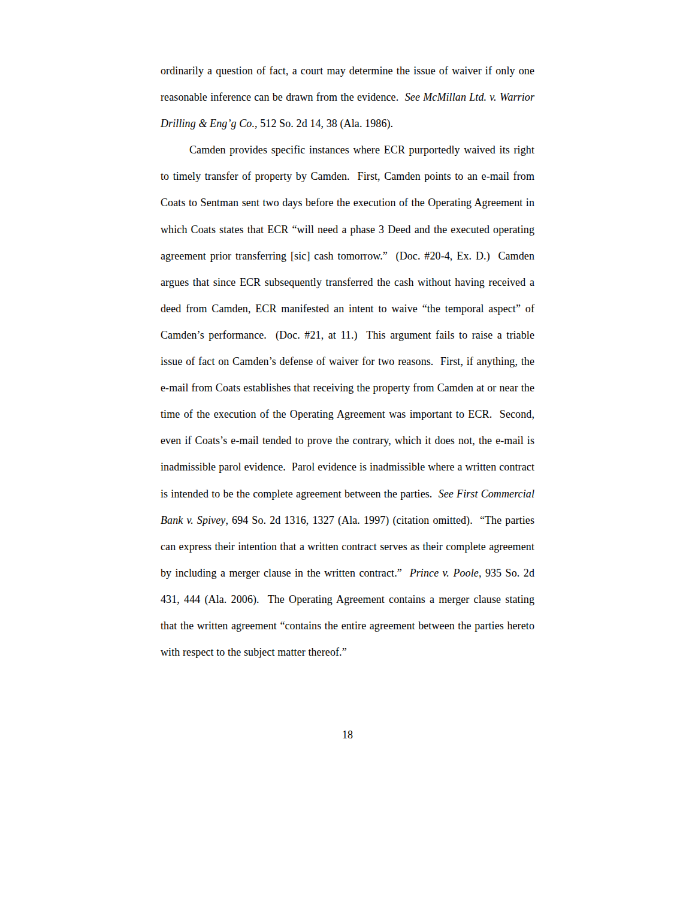ordinarily a question of fact, a court may determine the issue of waiver if only one reasonable inference can be drawn from the evidence. See McMillan Ltd. v. Warrior Drilling & Eng’g Co., 512 So. 2d 14, 38 (Ala. 1986).
Camden provides specific instances where ECR purportedly waived its right to timely transfer of property by Camden. First, Camden points to an e-mail from Coats to Sentman sent two days before the execution of the Operating Agreement in which Coats states that ECR “will need a phase 3 Deed and the executed operating agreement prior transferring [sic] cash tomorrow.” (Doc. #20-4, Ex. D.) Camden argues that since ECR subsequently transferred the cash without having received a deed from Camden, ECR manifested an intent to waive “the temporal aspect” of Camden’s performance. (Doc. #21, at 11.) This argument fails to raise a triable issue of fact on Camden’s defense of waiver for two reasons. First, if anything, the e-mail from Coats establishes that receiving the property from Camden at or near the time of the execution of the Operating Agreement was important to ECR. Second, even if Coats’s e-mail tended to prove the contrary, which it does not, the e-mail is inadmissible parol evidence. Parol evidence is inadmissible where a written contract is intended to be the complete agreement between the parties. See First Commercial Bank v. Spivey, 694 So. 2d 1316, 1327 (Ala. 1997) (citation omitted). “The parties can express their intention that a written contract serves as their complete agreement by including a merger clause in the written contract.” Prince v. Poole, 935 So. 2d 431, 444 (Ala. 2006). The Operating Agreement contains a merger clause stating that the written agreement “contains the entire agreement between the parties hereto with respect to the subject matter thereof.”
18